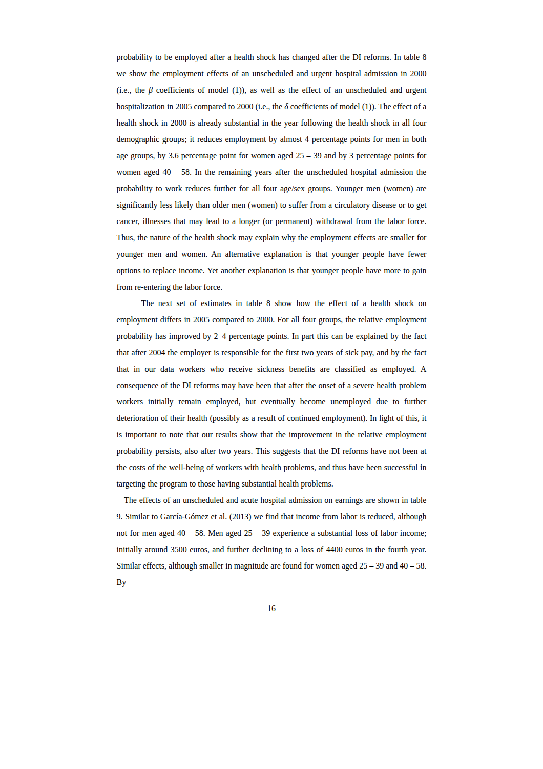probability to be employed after a health shock has changed after the DI reforms. In table 8 we show the employment effects of an unscheduled and urgent hospital admission in 2000 (i.e., the β coefficients of model (1)), as well as the effect of an unscheduled and urgent hospitalization in 2005 compared to 2000 (i.e., the δ coefficients of model (1)). The effect of a health shock in 2000 is already substantial in the year following the health shock in all four demographic groups; it reduces employment by almost 4 percentage points for men in both age groups, by 3.6 percentage point for women aged 25 – 39 and by 3 percentage points for women aged 40 – 58. In the remaining years after the unscheduled hospital admission the probability to work reduces further for all four age/sex groups. Younger men (women) are significantly less likely than older men (women) to suffer from a circulatory disease or to get cancer, illnesses that may lead to a longer (or permanent) withdrawal from the labor force. Thus, the nature of the health shock may explain why the employment effects are smaller for younger men and women. An alternative explanation is that younger people have fewer options to replace income. Yet another explanation is that younger people have more to gain from re-entering the labor force.
The next set of estimates in table 8 show how the effect of a health shock on employment differs in 2005 compared to 2000. For all four groups, the relative employment probability has improved by 2–4 percentage points. In part this can be explained by the fact that after 2004 the employer is responsible for the first two years of sick pay, and by the fact that in our data workers who receive sickness benefits are classified as employed. A consequence of the DI reforms may have been that after the onset of a severe health problem workers initially remain employed, but eventually become unemployed due to further deterioration of their health (possibly as a result of continued employment). In light of this, it is important to note that our results show that the improvement in the relative employment probability persists, also after two years. This suggests that the DI reforms have not been at the costs of the well‑being of workers with health problems, and thus have been successful in targeting the program to those having substantial health problems.
The effects of an unscheduled and acute hospital admission on earnings are shown in table 9. Similar to García‑Gómez et al. (2013) we find that income from labor is reduced, although not for men aged 40 – 58. Men aged 25 – 39 experience a substantial loss of labor income; initially around 3500 euros, and further declining to a loss of 4400 euros in the fourth year. Similar effects, although smaller in magnitude are found for women aged 25 – 39 and 40 – 58. By
16